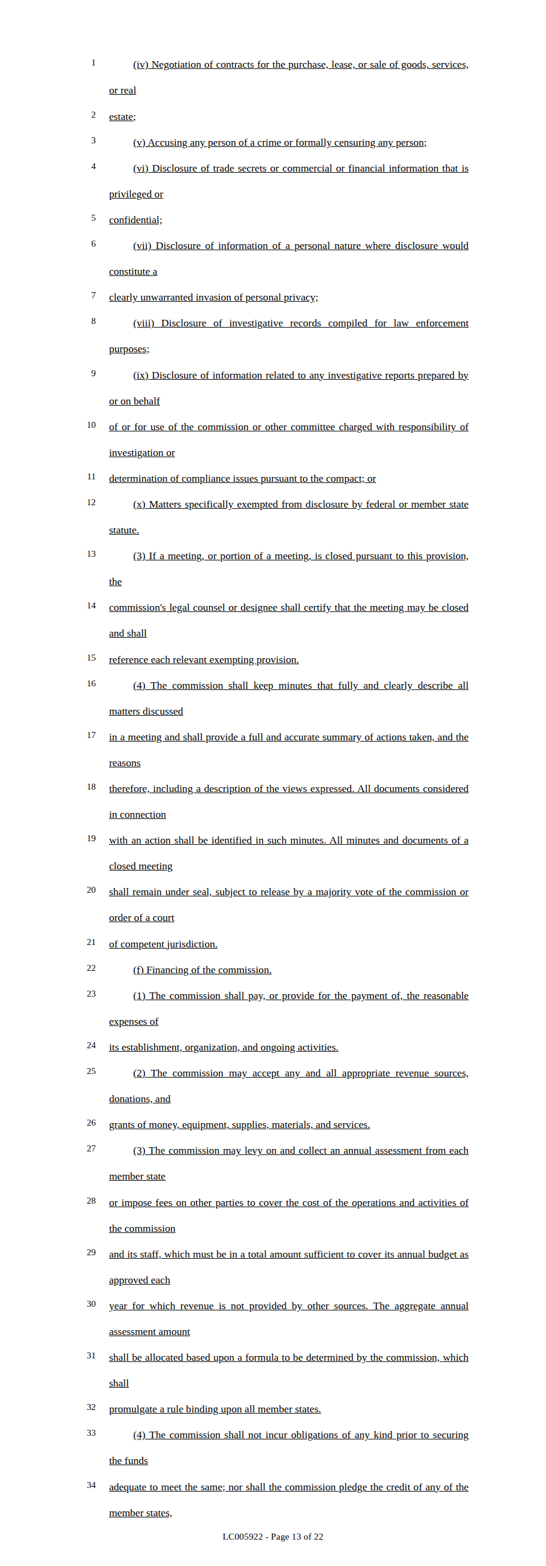(iv) Negotiation of contracts for the purchase, lease, or sale of goods, services, or real
estate;
(v) Accusing any person of a crime or formally censuring any person;
(vi) Disclosure of trade secrets or commercial or financial information that is privileged or
confidential;
(vii) Disclosure of information of a personal nature where disclosure would constitute a
clearly unwarranted invasion of personal privacy;
(viii) Disclosure of investigative records compiled for law enforcement purposes;
(ix) Disclosure of information related to any investigative reports prepared by or on behalf
of or for use of the commission or other committee charged with responsibility of investigation or
determination of compliance issues pursuant to the compact; or
(x) Matters specifically exempted from disclosure by federal or member state statute.
(3) If a meeting, or portion of a meeting, is closed pursuant to this provision, the
commission's legal counsel or designee shall certify that the meeting may be closed and shall
reference each relevant exempting provision.
(4) The commission shall keep minutes that fully and clearly describe all matters discussed
in a meeting and shall provide a full and accurate summary of actions taken, and the reasons
therefore, including a description of the views expressed. All documents considered in connection
with an action shall be identified in such minutes. All minutes and documents of a closed meeting
shall remain under seal, subject to release by a majority vote of the commission or order of a court
of competent jurisdiction.
(f) Financing of the commission.
(1) The commission shall pay, or provide for the payment of, the reasonable expenses of
its establishment, organization, and ongoing activities.
(2) The commission may accept any and all appropriate revenue sources, donations, and
grants of money, equipment, supplies, materials, and services.
(3) The commission may levy on and collect an annual assessment from each member state
or impose fees on other parties to cover the cost of the operations and activities of the commission
and its staff, which must be in a total amount sufficient to cover its annual budget as approved each
year for which revenue is not provided by other sources. The aggregate annual assessment amount
shall be allocated based upon a formula to be determined by the commission, which shall
promulgate a rule binding upon all member states.
(4) The commission shall not incur obligations of any kind prior to securing the funds
adequate to meet the same; nor shall the commission pledge the credit of any of the member states,
LC005922 - Page 13 of 22